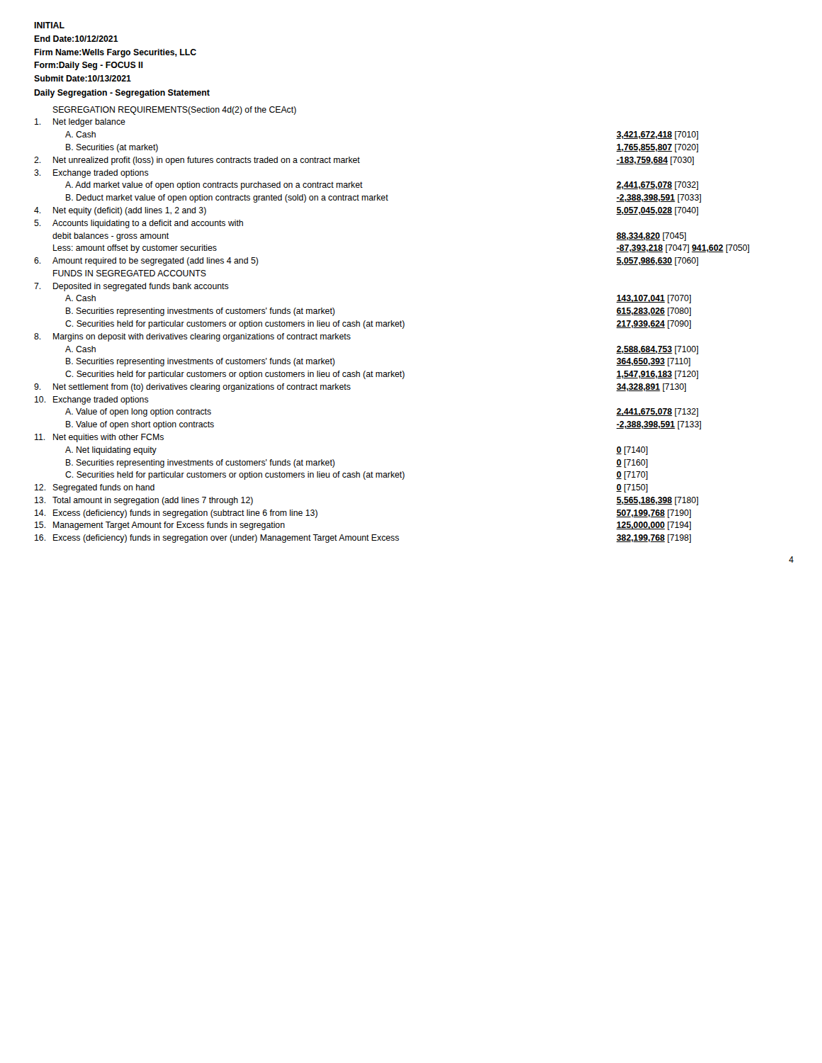INITIAL
End Date:10/12/2021
Firm Name:Wells Fargo Securities, LLC
Form:Daily Seg - FOCUS II
Submit Date:10/13/2021
Daily Segregation - Segregation Statement
| | SEGREGATION REQUIREMENTS(Section 4d(2) of the CEAct) | |
| 1. | Net ledger balance | |
| | A. Cash | 3,421,672,418 [7010] |
| | B. Securities (at market) | 1,765,855,807 [7020] |
| 2. | Net unrealized profit (loss) in open futures contracts traded on a contract market | -183,759,684 [7030] |
| 3. | Exchange traded options | |
| | A. Add market value of open option contracts purchased on a contract market | 2,441,675,078 [7032] |
| | B. Deduct market value of open option contracts granted (sold) on a contract market | -2,388,398,591 [7033] |
| 4. | Net equity (deficit) (add lines 1, 2 and 3) | 5,057,045,028 [7040] |
| 5. | Accounts liquidating to a deficit and accounts with | |
| | debit balances - gross amount | 88,334,820 [7045] |
| | Less: amount offset by customer securities | -87,393,218 [7047] 941,602 [7050] |
| 6. | Amount required to be segregated (add lines 4 and 5) | 5,057,986,630 [7060] |
| | FUNDS IN SEGREGATED ACCOUNTS | |
| 7. | Deposited in segregated funds bank accounts | |
| | A. Cash | 143,107,041 [7070] |
| | B. Securities representing investments of customers' funds (at market) | 615,283,026 [7080] |
| | C. Securities held for particular customers or option customers in lieu of cash (at market) | 217,939,624 [7090] |
| 8. | Margins on deposit with derivatives clearing organizations of contract markets | |
| | A. Cash | 2,588,684,753 [7100] |
| | B. Securities representing investments of customers' funds (at market) | 364,650,393 [7110] |
| | C. Securities held for particular customers or option customers in lieu of cash (at market) | 1,547,916,183 [7120] |
| 9. | Net settlement from (to) derivatives clearing organizations of contract markets | 34,328,891 [7130] |
| 10. | Exchange traded options | |
| | A. Value of open long option contracts | 2,441,675,078 [7132] |
| | B. Value of open short option contracts | -2,388,398,591 [7133] |
| 11. | Net equities with other FCMs | |
| | A. Net liquidating equity | 0 [7140] |
| | B. Securities representing investments of customers' funds (at market) | 0 [7160] |
| | C. Securities held for particular customers or option customers in lieu of cash (at market) | 0 [7170] |
| 12. | Segregated funds on hand | 0 [7150] |
| 13. | Total amount in segregation (add lines 7 through 12) | 5,565,186,398 [7180] |
| 14. | Excess (deficiency) funds in segregation (subtract line 6 from line 13) | 507,199,768 [7190] |
| 15. | Management Target Amount for Excess funds in segregation | 125,000,000 [7194] |
| 16. | Excess (deficiency) funds in segregation over (under) Management Target Amount Excess | 382,199,768 [7198] |
4